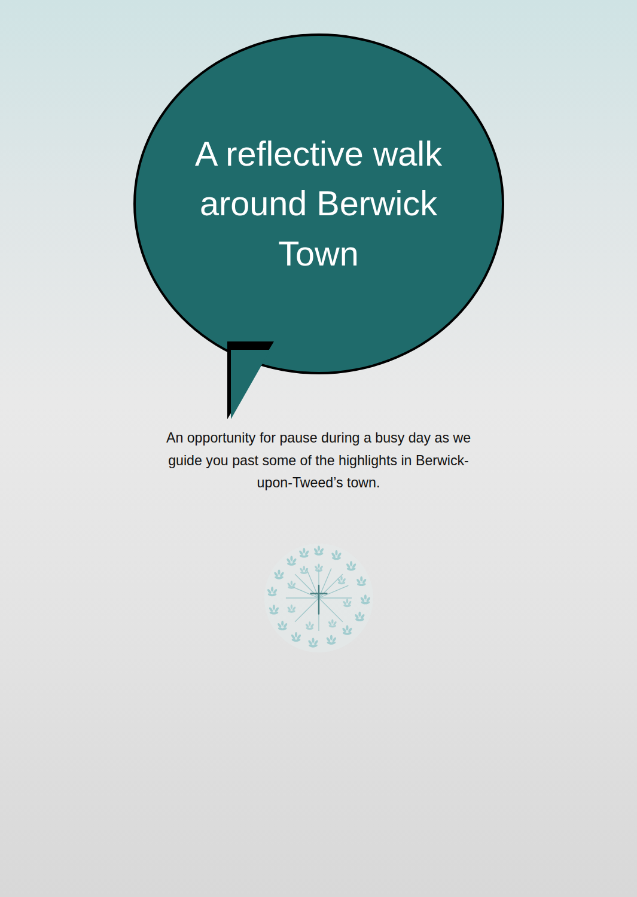A reflective walk around Berwick Town
An opportunity for pause during a busy day as we guide you past some of the highlights in Berwick-upon-Tweed’s town.